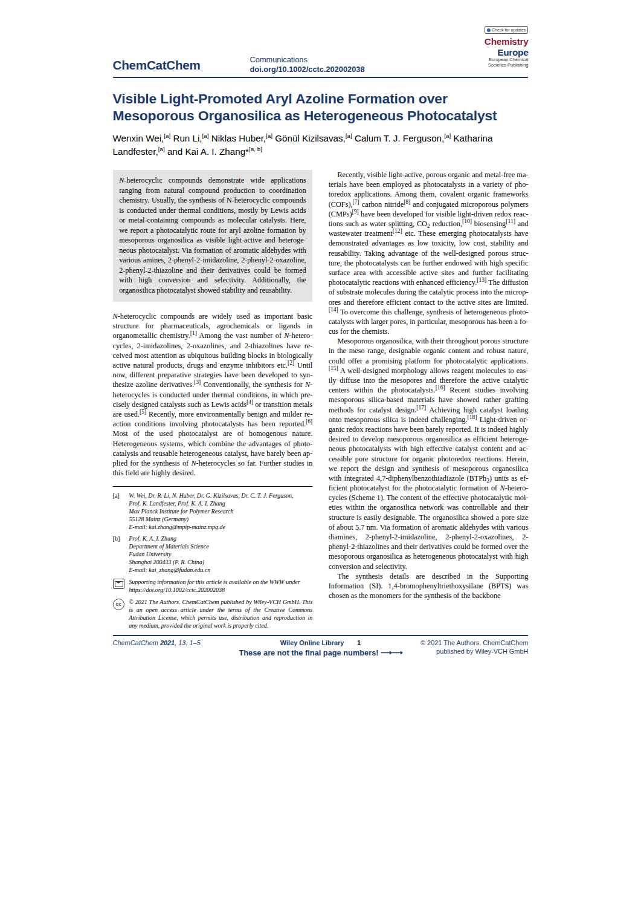ChemCatChem
Communications
doi.org/10.1002/cctc.202002038
Check for updates
Chemistry Europe European Chemical Societies Publishing
Visible Light-Promoted Aryl Azoline Formation over Mesoporous Organosilica as Heterogeneous Photocatalyst
Wenxin Wei,[a] Run Li,[a] Niklas Huber,[a] Gönül Kizilsavas,[a] Calum T. J. Ferguson,[a] Katharina Landfester,[a] and Kai A. I. Zhang*[a, b]
N-heterocyclic compounds demonstrate wide applications ranging from natural compound production to coordination chemistry. Usually, the synthesis of N-heterocyclic compounds is conducted under thermal conditions, mostly by Lewis acids or metal-containing compounds as molecular catalysts. Here, we report a photocatalytic route for aryl azoline formation by mesoporous organosilica as visible light-active and heterogeneous photocatalyst. Via formation of aromatic aldehydes with various amines, 2-phenyl-2-imidazoline, 2-phenyl-2-oxazoline, 2-phenyl-2-thiazoline and their derivatives could be formed with high conversion and selectivity. Additionally, the organosilica photocatalyst showed stability and reusability.
N-heterocyclic compounds are widely used as important basic structure for pharmaceuticals, agrochemicals or ligands in organometallic chemistry.[1] Among the vast number of N-heterocycles, 2-imidazolines, 2-oxazolines, and 2-thiazolines have received most attention as ubiquitous building blocks in biologically active natural products, drugs and enzyme inhibitors etc.[2] Until now, different preparative strategies have been developed to synthesize azoline derivatives.[3] Conventionally, the synthesis for N-heterocycles is conducted under thermal conditions, in which precisely designed catalysts such as Lewis acids[4] or transition metals are used.[5] Recently, more environmentally benign and milder reaction conditions involving photocatalysts has been reported.[6] Most of the used photocatalyst are of homogenous nature. Heterogeneous systems, which combine the advantages of photocatalysis and reusable heterogeneous catalyst, have barely been applied for the synthesis of N-heterocycles so far. Further studies in this field are highly desired.
[a]
W. Wei, Dr. R. Li, N. Huber, Dr. G. Kizilsavas, Dr. C. T. J. Ferguson,
Prof. K. Landfester, Prof. K. A. I. Zhang
Max Planck Institute for Polymer Research
55128 Mainz (Germany)
E-mail: kai.zhang@mpip-mainz.mpg.de
[b]
Prof. K. A. I. Zhang
Department of Materials Science
Fudan University
Shanghai 200433 (P. R. China)
E-mail: kai_zhang@fudan.edu.cn
Supporting information for this article is available on the WWW under
https://doi.org/10.1002/cctc.202002038
cc
© 2021 The Authors. ChemCatChem published by Wiley-VCH GmbH. This is an open access article under the terms of the Creative Commons Attribution License, which permits use, distribution and reproduction in any medium, provided the original work is properly cited.
Recently, visible light-active, porous organic and metal-free materials have been employed as photocatalysts in a variety of photoredox applications. Among them, covalent organic frameworks (COFs),[7] carbon nitride[8] and conjugated microporous polymers (CMPs)[9] have been developed for visible light-driven redox reactions such as water splitting, CO2 reduction,[10] biosensing[11] and wastewater treatment[12] etc. These emerging photocatalysts have demonstrated advantages as low toxicity, low cost, stability and reusability. Taking advantage of the well-designed porous structure, the photocatalysts can be further endowed with high specific surface area with accessible active sites and further facilitating photocatalytic reactions with enhanced efficiency.[13] The diffusion of substrate molecules during the catalytic process into the micropores and therefore efficient contact to the active sites are limited.[14] To overcome this challenge, synthesis of heterogeneous photocatalysts with larger pores, in particular, mesoporous has been a focus for the chemists.
Mesoporous organosilica, with their throughout porous structure in the meso range, designable organic content and robust nature, could offer a promising platform for photocatalytic applications.[15] A well-designed morphology allows reagent molecules to easily diffuse into the mesopores and therefore the active catalytic centers within the photocatalysts.[16] Recent studies involving mesoporous silica-based materials have showed rather grafting methods for catalyst design.[17] Achieving high catalyst loading onto mesoporous silica is indeed challenging.[18] Light-driven organic redox reactions have been barely reported. It is indeed highly desired to develop mesoporous organosilica as efficient heterogeneous photocatalysts with high effective catalyst content and accessible pore structure for organic photoredox reactions. Herein, we report the design and synthesis of mesoporous organosilica with integrated 4,7-diphenylbenzothiadiazole (BTPh2) units as efficient photocatalyst for the photocatalytic formation of N-heterocycles (Scheme 1). The content of the effective photocatalytic moieties within the organosilica network was controllable and their structure is easily designable. The organosilica showed a pore size of about 5.7 nm. Via formation of aromatic aldehydes with various diamines, 2-phenyl-2-imidazoline, 2-phenyl-2-oxazolines, 2-phenyl-2-thiazolines and their derivatives could be formed over the mesoporous organosilica as heterogeneous photocatalyst with high conversion and selectivity.
The synthesis details are described in the Supporting Information (SI). 1,4-bromophenyltriethoxysilane (BPTS) was chosen as the monomers for the synthesis of the backbone
ChemCatChem 2021, 13, 1–5
Wiley Online Library 1
These are not the final page numbers! ⟶⟶
© 2021 The Authors. ChemCatChem published by Wiley-VCH GmbH